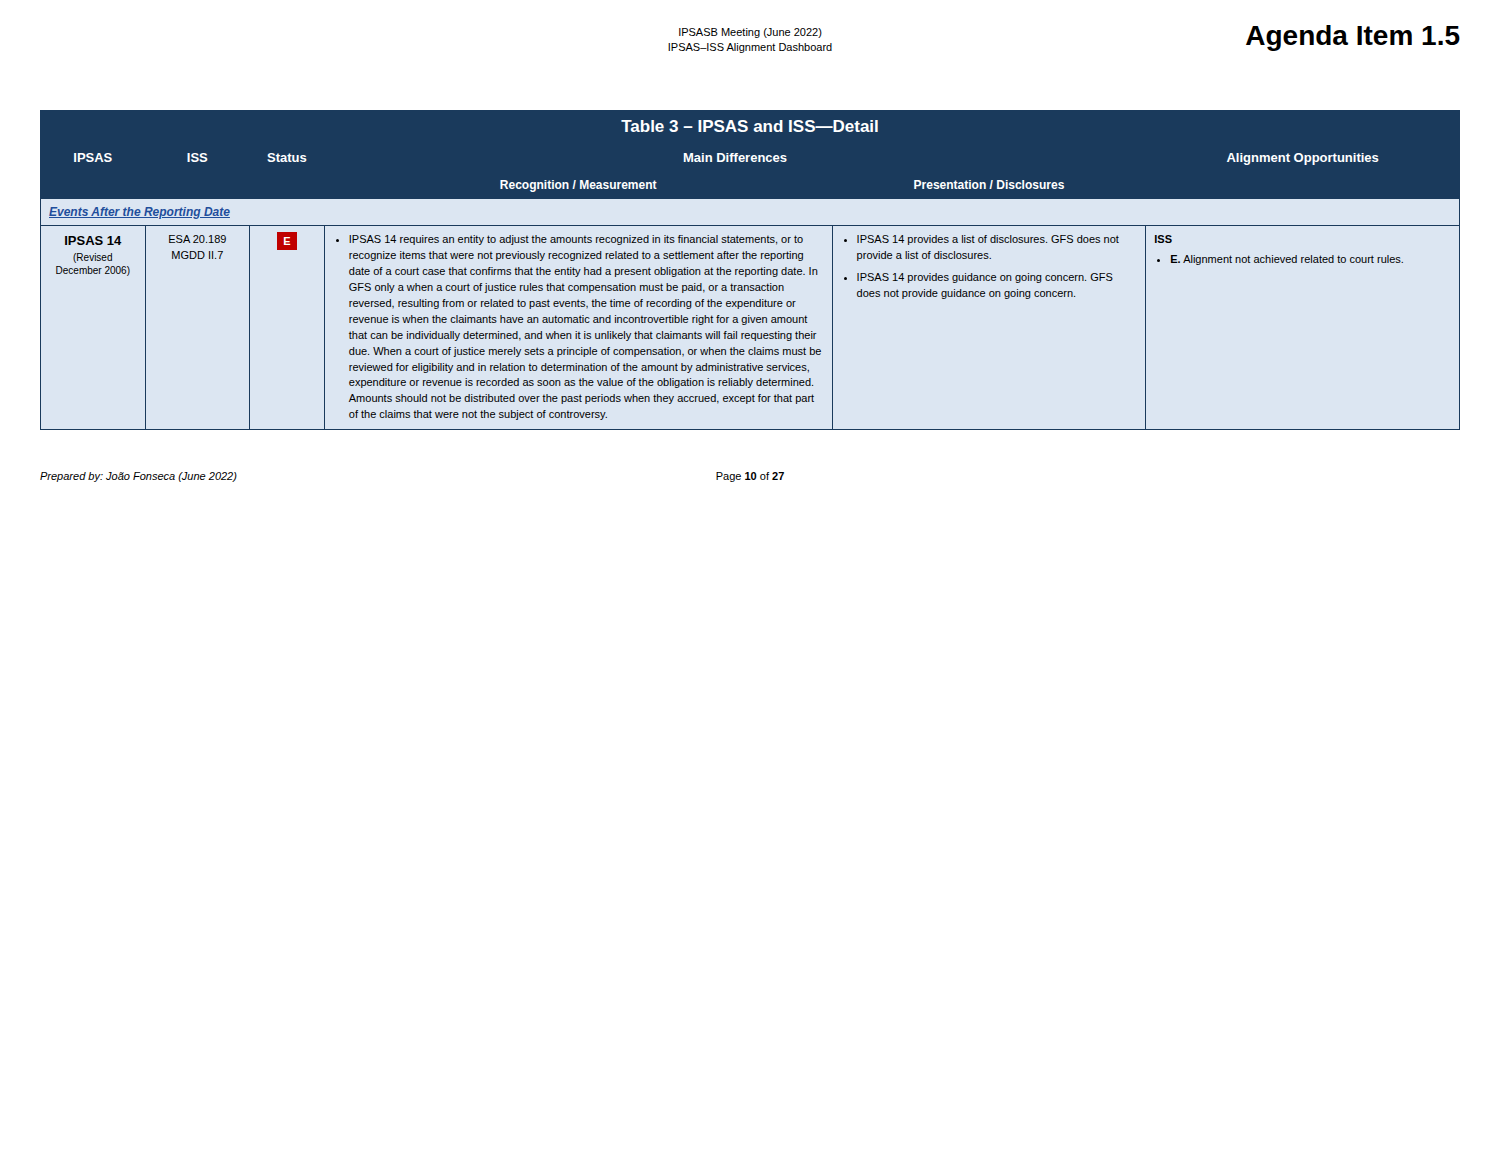IPSASB Meeting (June 2022)
IPSAS–ISS Alignment Dashboard
Agenda Item 1.5
| Table 3 – IPSAS and ISS—Detail |
| --- |
| IPSAS | ISS | Status | Main Differences | Alignment Opportunities |
| Recognition / Measurement | Presentation / Disclosures |
| Events After the Reporting Date |
| IPSAS 14 (Revised December 2006) | ESA 20.189 MGDD II.7 | E | IPSAS 14 requires an entity to adjust the amounts recognized in its financial statements, or to recognize items that were not previously recognized related to a settlement after the reporting date of a court case that confirms that the entity had a present obligation at the reporting date. In GFS only a when a court of justice rules that compensation must be paid, or a transaction reversed, resulting from or related to past events, the time of recording of the expenditure or revenue is when the claimants have an automatic and incontrovertible right for a given amount that can be individually determined, and when it is unlikely that claimants will fail requesting their due. When a court of justice merely sets a principle of compensation, or when the claims must be reviewed for eligibility and in relation to determination of the amount by administrative services, expenditure or revenue is recorded as soon as the value of the obligation is reliably determined. Amounts should not be distributed over the past periods when they accrued, except for that part of the claims that were not the subject of controversy. | IPSAS 14 provides a list of disclosures. GFS does not provide a list of disclosures. IPSAS 14 provides guidance on going concern. GFS does not provide guidance on going concern. | ISS E. Alignment not achieved related to court rules. |
Prepared by: João Fonseca (June 2022) Page 10 of 27